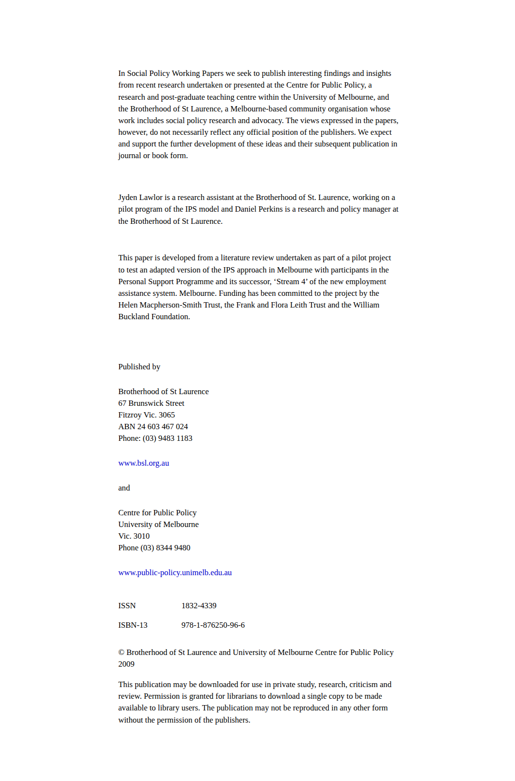In Social Policy Working Papers we seek to publish interesting findings and insights from recent research undertaken or presented at the Centre for Public Policy, a research and post-graduate teaching centre within the University of Melbourne, and the Brotherhood of St Laurence, a Melbourne-based community organisation whose work includes social policy research and advocacy. The views expressed in the papers, however, do not necessarily reflect any official position of the publishers. We expect and support the further development of these ideas and their subsequent publication in journal or book form.
Jyden Lawlor is a research assistant at the Brotherhood of St. Laurence, working on a pilot program of the IPS model and Daniel Perkins is a research and policy manager at the Brotherhood of St Laurence.
This paper is developed from a literature review undertaken as part of a pilot project to test an adapted version of the IPS approach in Melbourne with participants in the Personal Support Programme and its successor, ‘Stream 4’ of the new employment assistance system. Melbourne. Funding has been committed to the project by the Helen Macpherson-Smith Trust, the Frank and Flora Leith Trust and the William Buckland Foundation.
Published by
Brotherhood of St Laurence
67 Brunswick Street
Fitzroy Vic. 3065
ABN 24 603 467 024
Phone: (03) 9483 1183
www.bsl.org.au
and
Centre for Public Policy
University of Melbourne
Vic. 3010
Phone (03) 8344 9480
www.public-policy.unimelb.edu.au
ISSN 1832-4339
ISBN-13 978-1-876250-96-6
© Brotherhood of St Laurence and University of Melbourne Centre for Public Policy 2009
This publication may be downloaded for use in private study, research, criticism and review. Permission is granted for librarians to download a single copy to be made available to library users. The publication may not be reproduced in any other form without the permission of the publishers.